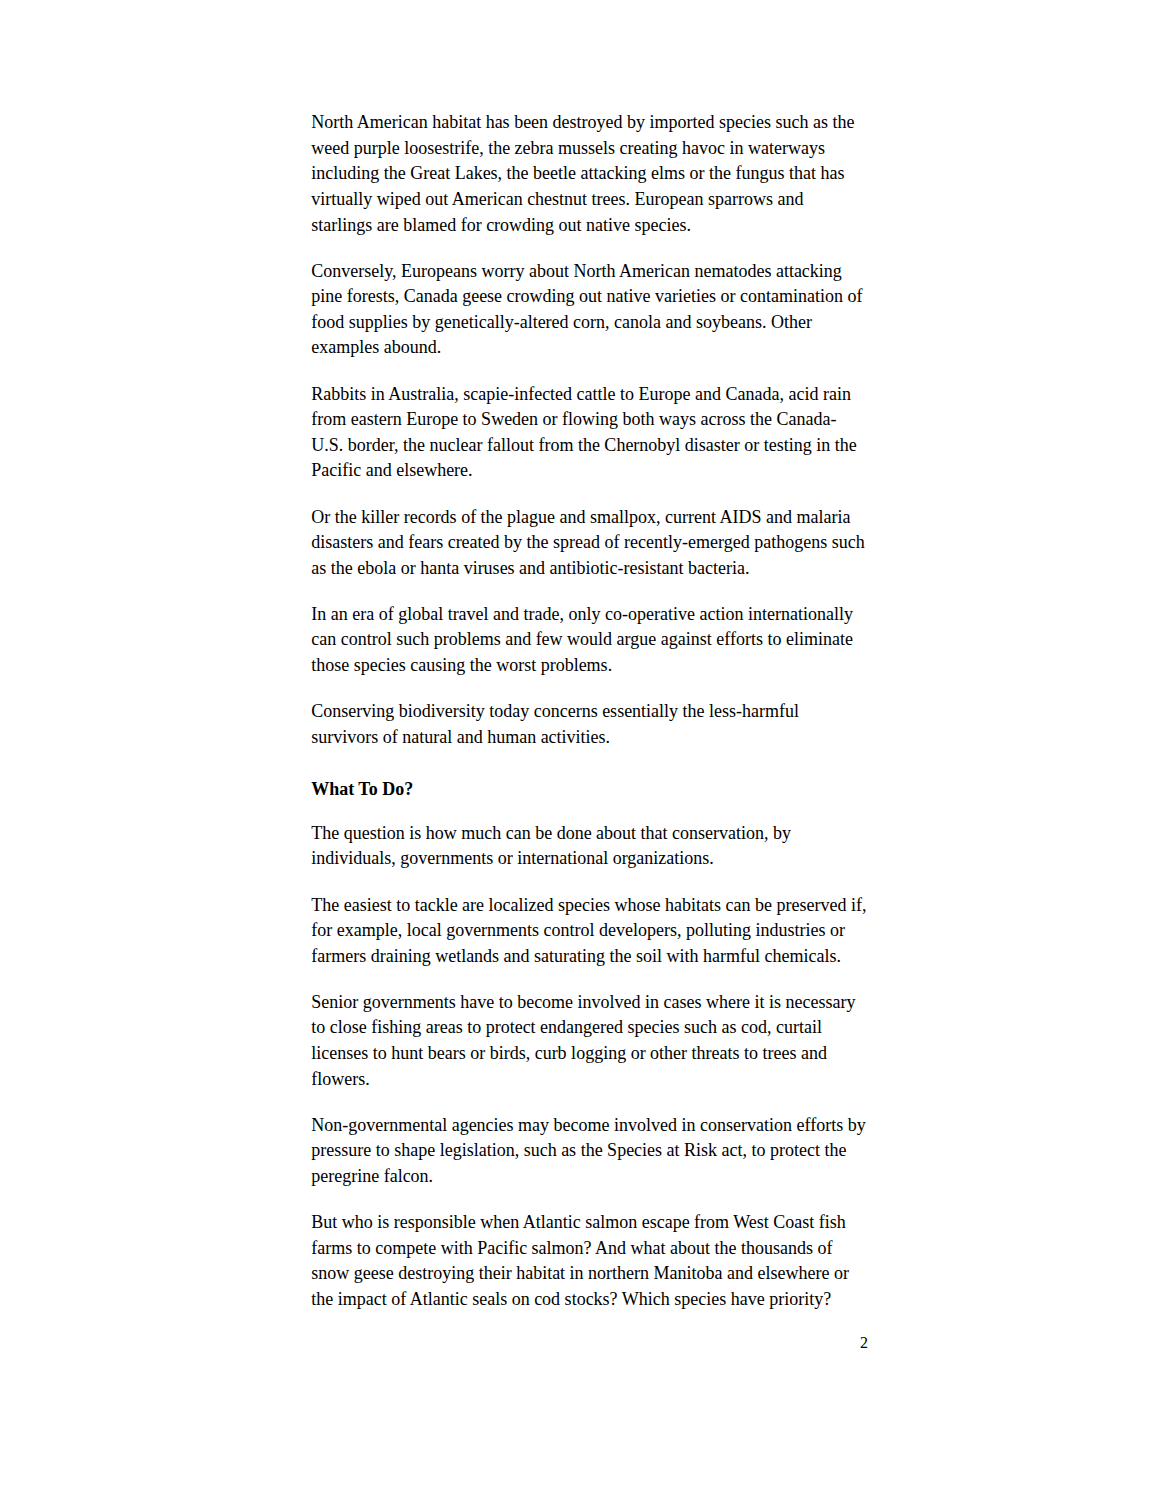North American habitat has been destroyed by imported species such as the weed purple loosestrife, the zebra mussels creating havoc in waterways including the Great Lakes, the beetle attacking elms or the fungus that has virtually wiped out American chestnut trees. European sparrows and starlings are blamed for crowding out native species.
Conversely, Europeans worry about North American nematodes attacking pine forests, Canada geese crowding out native varieties or contamination of food supplies by genetically-altered corn, canola and soybeans. Other examples abound.
Rabbits in Australia, scapie-infected cattle to Europe and Canada, acid rain from eastern Europe to Sweden or flowing both ways across the Canada-U.S. border, the nuclear fallout from the Chernobyl disaster or testing in the Pacific and elsewhere.
Or the killer records of the plague and smallpox, current AIDS and malaria disasters and fears created by the spread of recently-emerged pathogens such as the ebola or hanta viruses and antibiotic-resistant bacteria.
In an era of global travel and trade, only co-operative action internationally can control such problems and few would argue against efforts to eliminate those species causing the worst problems.
Conserving biodiversity today concerns essentially the less-harmful survivors of natural and human activities.
What To Do?
The question is how much can be done about that conservation, by individuals, governments or international organizations.
The easiest to tackle are localized species whose habitats can be preserved if, for example, local governments control developers, polluting industries or farmers draining wetlands and saturating the soil with harmful chemicals.
Senior governments have to become involved in cases where it is necessary to close fishing areas to protect endangered species such as cod, curtail licenses to hunt bears or birds, curb logging or other threats to trees and flowers.
Non-governmental agencies may become involved in conservation efforts by pressure to shape legislation, such as the Species at Risk act, to protect the peregrine falcon.
But who is responsible when Atlantic salmon escape from West Coast fish farms to compete with Pacific salmon? And what about the thousands of snow geese destroying their habitat in northern Manitoba and elsewhere or the impact of Atlantic seals on cod stocks? Which species have priority?
2